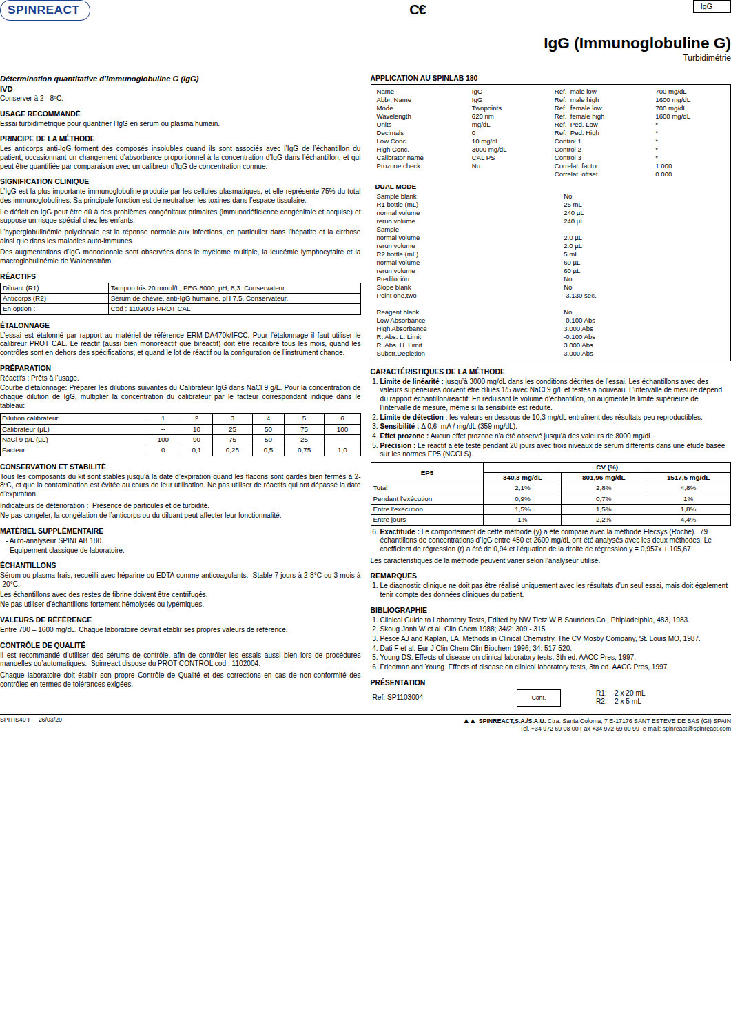SPINREACT
C€
IgG
IgG (Immunoglobuline G)
Turbidimétrie
Détermination quantitative d’immunoglobuline G (IgG)
IVD
Conserver à 2 - 8ºC.
Usage recommandé
Essai turbidimétrique pour quantifier l’IgG en sérum ou plasma humain.
Principe de la méthode
Les anticorps anti-IgG forment des composés insolubles quand ils sont associés avec l’IgG de l’échantillon du patient, occasionnant un changement d’absorbance proportionnel à la concentration d’IgG dans l’échantillon, et qui peut être quantifiée par comparaison avec un calibreur d’IgG de concentration connue.
Signification clinique
L’IgG est la plus importante immunoglobuline produite par les cellules plasmatiques, et elle représente 75% du total des immunoglobulines. Sa principale fonction est de neutraliser les toxines dans l’espace tissulaire.
Le déficit en IgG peut être dû à des problèmes congénitaux primaires (immunodéficience congénitale et acquise) et suppose un risque spécial chez les enfants.
L’hyperglobulinémie polyclonale est la réponse normale aux infections, en particulier dans l’hépatite et la cirrhose ainsi que dans les maladies auto-immunes.
Des augmentations d’IgG monoclonale sont observées dans le myélome multiple, la leucémie lymphocytaire et la macroglobulinémie de Waldenström.
Réactifs
| Diluant (R1) | Tampon tris 20 mmol/L, PEG 8000, pH, 8,3. Conservateur. |
| Anticorps (R2) | Sérum de chèvre, anti-IgG humaine, pH 7,5. Conservateur. |
| En option : | Cod : 1102003 PROT CAL |
Étalonnage
L’essai est étalonné par rapport au matériel de référence ERM-DA470k/IFCC. Pour l’étalonnage il faut utiliser le calibreur PROT CAL. Le réactif (aussi bien monoréactif que biréactif) doit être recalibré tous les mois, quand les contrôles sont en dehors des spécifications, et quand le lot de réactif ou la configuration de l’instrument change.
Préparation
Réactifs : Prêts à l’usage.
Courbe d’étalonnage: Préparer les dilutions suivantes du Calibrateur IgG dans NaCl 9 g/L. Pour la concentration de chaque dilution de IgG, multiplier la concentration du calibrateur par le facteur correspondant indiqué dans le tableau:
| Dilution calibrateur | 1 | 2 | 3 | 4 | 5 | 6 |
| Calibrateur (µL) | -- | 10 | 25 | 50 | 75 | 100 |
| NaCl 9 g/L (µL) | 100 | 90 | 75 | 50 | 25 | - |
| Facteur | 0 | 0,1 | 0,25 | 0,5 | 0,75 | 1,0 |
Conservation et stabilité
Tous les composants du kit sont stables jusqu’à la date d’expiration quand les flacons sont gardés bien fermés à 2-8ºC, et que la contamination est évitée au cours de leur utilisation. Ne pas utiliser de réactifs qui ont dépassé la date d’expiration.
Indicateurs de détérioration : Présence de particules et de turbidité.
Ne pas congeler, la congélation de l’anticorps ou du diluant peut affecter leur fonctionnalité.
Matériel supplémentaire
Auto-analyseur SPINLAB 180.
Equipement classique de laboratoire.
Échantillons
Sérum ou plasma frais, recueilli avec héparine ou EDTA comme anticoagulants. Stable 7 jours à 2-8°C ou 3 mois à -20°C.
Les échantillons avec des restes de fibrine doivent être centrifugés.
Ne pas utiliser d’échantillons fortement hémolysés ou lypémiques.
Valeurs de référence
Entre 700 – 1600 mg/dL. Chaque laboratoire devrait établir ses propres valeurs de référence.
Contrôle de qualité
Il est recommandé d’utiliser des sérums de contrôle, afin de contrôler les essais aussi bien lors de procédures manuelles qu’automatiques. Spinreact dispose du PROT CONTROL cod : 1102004.
Chaque laboratoire doit établir son propre Contrôle de Qualité et des corrections en cas de non-conformité des contrôles en termes de tolérances exigées.
Application au SPINLAB 180
| Name | IgG | Ref. male low | 700 mg/dL |
| Abbr. Name | IgG | Ref. male high | 1600 mg/dL |
| Mode | Twopoints | Ref. female low | 700 mg/dL |
| Wavelength | 620 nm | Ref. female high | 1600 mg/dL |
| Units | mg/dL | Ref. Ped. Low | * |
| Decimals | 0 | Ref. Ped. High | * |
| Low Conc. | 10 mg/dL | Control 1 | * |
| High Conc. | 3000 mg/dL | Control 2 | * |
| Calibrator name | CAL PS | Control 3 | * |
| Prozone check | No | Correlat. factor | 1.000 |
| | | Correlat. offset | 0.000 |
DUAL MODE
| Sample blank | No | | |
| R1 bottle (mL) | 25 mL | | |
| normal volume | 240 µL | | |
| rerun volume | 240 µL | | |
| Sample | | | |
| normal volume | 2.0 µL | | |
| rerun volume | 2.0 µL | | |
| R2 bottle (mL) | 5 mL | | |
| normal volume | 60 µL | | |
| rerun volume | 60 µL | | |
| Predilución | No | | |
| Slope blank | No | | |
| Point one,two | -3.130 sec. | | |
| Reagent blank | No | | |
| Low Absorbance | -0.100 Abs | | |
| High Absorbance | 3.000 Abs | | |
| R. Abs. L. Limit | -0.100 Abs | | |
| R. Abs. H. Limit | 3.000 Abs | | |
| Substr.Depletion | 3.000 Abs | | |
Caractéristiques de la méthode
Limite de linéarité : jusqu’à 3000 mg/dL dans les conditions décrites de l’essai. Les échantillons avec des valeurs supérieures doivent être dilués 1/5 avec NaCl 9 g/L et testés à nouveau. L’intervalle de mesure dépend du rapport échantillon/réactif. En réduisant le volume d’échantillon, on augmente la limite supérieure de l’intervalle de mesure, même si la sensibilité est réduite.
Limite de détection : les valeurs en dessous de 10,3 mg/dL entraînent des résultats peu reproductibles.
Sensibilité : Δ 0,6 mA / mg/dL (359 mg/dL).
Effet prozone : Aucun effet prozone n'a été observé jusqu’à des valeurs de 8000 mg/dL.
Précision : Le réactif a été testé pendant 20 jours avec trois niveaux de sérum différents dans une étude basée sur les normes EP5 (NCCLS).
| EP5 | CV (%) |
| --- | --- |
| 340,3 mg/dL | 801,96 mg/dL | 1517,5 mg/dL |
| Total | 2,1% | 2,8% | 4,8% |
| Pendant l'exécution | 0,9% | 0,7% | 1% |
| Entre l'exécution | 1,5% | 1,5% | 1,8% |
| Entre jours | 1% | 2,2% | 4,4% |
Exactitude : Le comportement de cette méthode (y) a été comparé avec la méthode Elecsys (Roche). 79 échantillons de concentrations d’IgG entre 450 et 2600 mg/dL ont été analysés avec les deux méthodes. Le coefficient de régression (r) a été de 0,94 et l’équation de la droite de régression y = 0,957x + 105,67.
Les caractéristiques de la méthode peuvent varier selon l’analyseur utilisé.
Remarques
Le diagnostic clinique ne doit pas être réalisé uniquement avec les résultats d'un seul essai, mais doit également tenir compte des données cliniques du patient.
Bibliographie
Clinical Guide to Laboratory Tests, Edited by NW Tietz W B Saunders Co., Phipladelphia, 483, 1983.
Skoug Jonh W et al. Clin Chem 1988; 34/2: 309 - 315
Pesce AJ and Kaplan, LA. Methods in Clinical Chemistry. The CV Mosby Company, St. Louis MO, 1987.
Dati F et al. Eur J Clin Chem Clin Biochem 1996; 34: 517-520.
Young DS. Effects of disease on clinical laboratory tests, 3th ed. AACC Pres, 1997.
Friedman and Young. Effects of disease on clinical laboratory tests, 3tn ed. AACC Pres, 1997.
Présentation
| Ref: SP1103004 | Cont. | R1: 2 x 20 mL R2: 2 x 5 mL |
SPITIS40-F 26/03/20
▲▲SPINREACT,S.A./S.A.U. Ctra. Santa Coloma, 7 E-17176 SANT ESTEVE DE BAS (GI) SPAIN
Tel. +34 972 69 08 00 Fax +34 972 69 00 99 e-mail: spinreact@spinreact.com